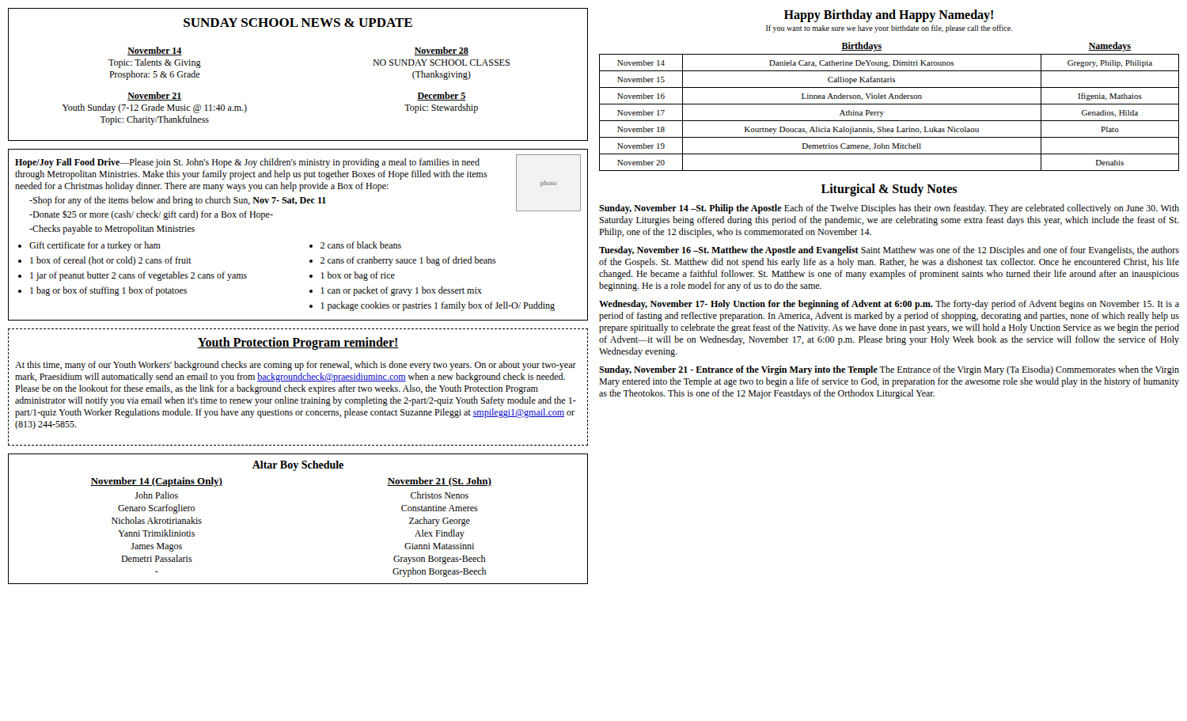SUNDAY SCHOOL NEWS & UPDATE
November 14
Topic: Talents & Giving
Prosphora: 5 & 6 Grade
November 21
Youth Sunday (7-12 Grade Music @ 11:40 a.m.)
Topic: Charity/Thankfulness
November 28
NO SUNDAY SCHOOL CLASSES
(Thanksgiving)
December 5
Topic: Stewardship
photo
Hope/Joy Fall Food Drive—Please join St. John's Hope & Joy children's ministry in providing a meal to families in need through Metropolitan Ministries. Make this your family project and help us put together Boxes of Hope filled with the items needed for a Christmas holiday dinner. There are many ways you can help provide a Box of Hope:
-Shop for any of the items below and bring to church Sun, Nov 7- Sat, Dec 11
-Donate $25 or more (cash/ check/ gift card) for a Box of Hope-
-Checks payable to Metropolitan Ministries
Gift certificate for a turkey or ham
1 box of cereal (hot or cold) 2 cans of fruit
1 jar of peanut butter 2 cans of vegetables 2 cans of yams
1 bag or box of stuffing 1 box of potatoes
2 cans of black beans
2 cans of cranberry sauce 1 bag of dried beans
1 box or bag of rice
1 can or packet of gravy 1 box dessert mix
1 package cookies or pastries 1 family box of Jell-O/ Pudding
Youth Protection Program reminder!
At this time, many of our Youth Workers' background checks are coming up for renewal, which is done every two years. On or about your two-year mark, Praesidium will automatically send an email to you from backgroundcheck@praesidiuminc.com when a new background check is needed. Please be on the lookout for these emails, as the link for a background check expires after two weeks. Also, the Youth Protection Program administrator will notify you via email when it's time to renew your online training by completing the 2-part/2-quiz Youth Safety module and the 1-part/1-quiz Youth Worker Regulations module. If you have any questions or concerns, please contact Suzanne Pileggi at smpileggi1@gmail.com or (813) 244-5855.
Altar Boy Schedule
November 14 (Captains Only)
John Palios
Genaro Scarfogliero
Nicholas Akrotirianakis
Yanni Trimikliniotis
James Magos
Demetri Passalaris
-
November 21 (St. John)
Christos Nenos
Constantine Ameres
Zachary George
Alex Findlay
Gianni Matassinni
Grayson Borgeas-Beech
Gryphon Borgeas-Beech
Happy Birthday and Happy Nameday!
If you want to make sure we have your birthdate on file, please call the office.
| | Birthdays | Namedays |
| --- | --- | --- |
| November 14 | Daniela Cara, Catherine DeYoung, Dimitri Karounos | Gregory, Philip, Philipia |
| November 15 | Calliope Kafantaris | |
| November 16 | Linnea Anderson, Violet Anderson | Ifigenia, Mathaios |
| November 17 | Athina Perry | Genadios, Hilda |
| November 18 | Kourtney Doucas, Alicia Kalojiannis, Shea Larino, Lukas Nicolaou | Plato |
| November 19 | Demetrios Camene, John Mitchell | |
| November 20 | | Denahis |
Liturgical & Study Notes
Sunday, November 14 –St. Philip the Apostle Each of the Twelve Disciples has their own feastday. They are celebrated collectively on June 30. With Saturday Liturgies being offered during this period of the pandemic, we are celebrating some extra feast days this year, which include the feast of St. Philip, one of the 12 disciples, who is commemorated on November 14.
Tuesday, November 16 –St. Matthew the Apostle and Evangelist Saint Matthew was one of the 12 Disciples and one of four Evangelists, the authors of the Gospels. St. Matthew did not spend his early life as a holy man. Rather, he was a dishonest tax collector. Once he encountered Christ, his life changed. He became a faithful follower. St. Matthew is one of many examples of prominent saints who turned their life around after an inauspicious beginning. He is a role model for any of us to do the same.
Wednesday, November 17- Holy Unction for the beginning of Advent at 6:00 p.m. The forty-day period of Advent begins on November 15. It is a period of fasting and reflective preparation. In America, Advent is marked by a period of shopping, decorating and parties, none of which really help us prepare spiritually to celebrate the great feast of the Nativity. As we have done in past years, we will hold a Holy Unction Service as we begin the period of Advent—it will be on Wednesday, November 17, at 6:00 p.m. Please bring your Holy Week book as the service will follow the service of Holy Wednesday evening.
Sunday, November 21 - Entrance of the Virgin Mary into the Temple The Entrance of the Virgin Mary (Ta Eisodia) Commemorates when the Virgin Mary entered into the Temple at age two to begin a life of service to God, in preparation for the awesome role she would play in the history of humanity as the Theotokos. This is one of the 12 Major Feastdays of the Orthodox Liturgical Year.